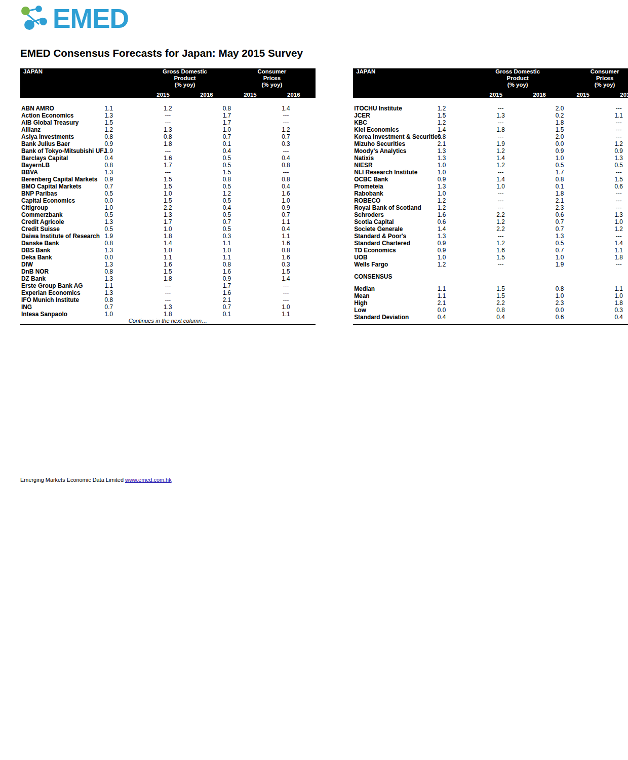EMED
EMED Consensus Forecasts for Japan: May 2015 Survey
| / / JAPAN / Gross Domestic Product (% yoy) / Consumer Prices (% yoy) / / 2015 / 2016 / 2015 / 2016 / / / ABN AMRO / 1.1 / 1.2 / 0.8 / 1.4 / / Action Economics / 1.3 / --- / 1.7 / --- / / AIB Global Treasury / 1.5 / --- / 1.7 / --- / / Allianz / 1.2 / 1.3 / 1.0 / 1.2 / / Asiya Investments / 0.8 / 0.8 / 0.7 / 0.7 / / Bank Julius Baer / 0.9 / 1.8 / 0.1 / 0.3 / / Bank of Tokyo-Mitsubishi UFJ / 1.9 / --- / 0.4 / --- / / Barclays Capital / 0.4 / 1.6 / 0.5 / 0.4 / / BayernLB / 0.8 / 1.7 / 0.5 / 0.8 / / BBVA / 1.3 / --- / 1.5 / --- / / Berenberg Capital Markets / 0.9 / 1.5 / 0.8 / 0.8 / / BMO Capital Markets / 0.7 / 1.5 / 0.5 / 0.4 / / BNP Paribas / 0.5 / 1.0 / 1.2 / 1.6 / / Capital Economics / 0.0 / 1.5 / 0.5 / 1.0 / / Citigroup / 1.0 / 2.2 / 0.4 / 0.9 / / Commerzbank / 0.5 / 1.3 / 0.5 / 0.7 / / Credit Agricole / 1.3 / 1.7 / 0.7 / 1.1 / / Credit Suisse / 0.5 / 1.0 / 0.5 / 0.4 / / Daiwa Institute of Research / 1.9 / 1.8 / 0.3 / 1.1 / / Danske Bank / 0.8 / 1.4 / 1.1 / 1.6 / / DBS Bank / 1.3 / 1.0 / 1.0 / 0.8 / / Deka Bank / 0.0 / 1.1 / 1.1 / 1.6 / / DIW / 1.3 / 1.6 / 0.8 / 0.3 / / DnB NOR / 0.8 / 1.5 / 1.6 / 1.5 / / DZ Bank / 1.3 / 1.8 / 0.9 / 1.4 / / Erste Group Bank AG / 1.1 / --- / 1.7 / --- / / Experian Economics / 1.3 / --- / 1.6 / --- / / IFO Munich Institute / 0.8 / --- / 2.1 / --- / / ING / 0.7 / 1.3 / 0.7 / 1.0 / / Intesa Sanpaolo / 1.0 / 1.8 / 0.1 / 1.1 / / Continues in the next column… / | | / / JAPAN / Gross Domestic Product (% yoy) / Consumer Prices (% yoy) / / 2015 / 2016 / 2015 / 2016 / / / ITOCHU Institute / 1.2 / --- / 2.0 / --- / / JCER / 1.5 / 1.3 / 0.2 / 1.1 / / KBC / 1.2 / --- / 1.8 / --- / / Kiel Economics / 1.4 / 1.8 / 1.5 / --- / / Korea Investment & Securities / 0.8 / --- / 2.0 / --- / / Mizuho Securities / 2.1 / 1.9 / 0.0 / 1.2 / / Moody's Analytics / 1.3 / 1.2 / 0.9 / 0.9 / / Natixis / 1.3 / 1.4 / 1.0 / 1.3 / / NIESR / 1.0 / 1.2 / 0.5 / 0.5 / / NLI Research Institute / 1.0 / --- / 1.7 / --- / / OCBC Bank / 0.9 / 1.4 / 0.8 / 1.5 / / Prometeia / 1.3 / 1.0 / 0.1 / 0.6 / / Rabobank / 1.0 / --- / 1.8 / --- / / ROBECO / 1.2 / --- / 2.1 / --- / / Royal Bank of Scotland / 1.2 / --- / 2.3 / --- / / Schroders / 1.6 / 2.2 / 0.6 / 1.3 / / Scotia Capital / 0.6 / 1.2 / 0.7 / 1.0 / / Societe Generale / 1.4 / 2.2 / 0.7 / 1.2 / / Standard & Poor's / 1.3 / --- / 1.3 / --- / / Standard Chartered / 0.9 / 1.2 / 0.5 / 1.4 / / TD Economics / 0.9 / 1.6 / 0.7 / 1.1 / / UOB / 1.0 / 1.5 / 1.0 / 1.8 / / Wells Fargo / 1.2 / --- / 1.9 / --- / / CONSENSUS / / / / / / Median / 1.1 / 1.5 / 0.8 / 1.1 / / Mean / 1.1 / 1.5 / 1.0 / 1.0 / / High / 2.1 / 2.2 / 2.3 / 1.8 / / Low / 0.0 / 0.8 / 0.0 / 0.3 / / Standard Deviation / 0.4 / 0.4 / 0.6 / 0.4 / |
Emerging Markets Economic Data Limited www.emed.com.hk